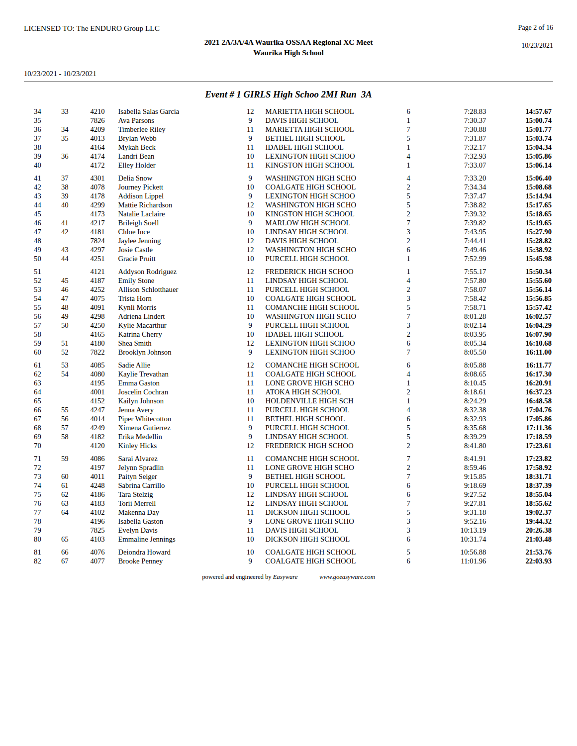LICENSED TO: The ENDURO Group LLC Page 2 of 16
2021 2A/3A/4A Waurika OSSAA Regional XC Meet
Waurika High School
10/23/2021
10/23/2021 - 10/23/2021
Event # 1 GIRLS High Schoo 2MI Run 3A
| 34 | 33 | 4210 | Isabella Salas Garcia | 12 | MARIETTA HIGH SCHOOL | 6 | 7:28.83 | 14:57.67 |
| 35 | | 7826 | Ava Parsons | 9 | DAVIS HIGH SCHOOL | 1 | 7:30.37 | 15:00.74 |
| 36 | 34 | 4209 | Timberlee Riley | 11 | MARIETTA HIGH SCHOOL | 7 | 7:30.88 | 15:01.77 |
| 37 | 35 | 4013 | Brylan Webb | 9 | BETHEL HIGH SCHOOL | 5 | 7:31.87 | 15:03.74 |
| 38 | | 4164 | Mykah Beck | 11 | IDABEL HIGH SCHOOL | 1 | 7:32.17 | 15:04.34 |
| 39 | 36 | 4174 | Landri Bean | 10 | LEXINGTON HIGH SCHOO | 4 | 7:32.93 | 15:05.86 |
| 40 | | 4172 | Elley Holder | 11 | KINGSTON HIGH SCHOOL | 1 | 7:33.07 | 15:06.14 |
| 41 | 37 | 4301 | Delia Snow | 9 | WASHINGTON HIGH SCHO | 4 | 7:33.20 | 15:06.40 |
| 42 | 38 | 4078 | Journey Pickett | 10 | COALGATE HIGH SCHOOL | 2 | 7:34.34 | 15:08.68 |
| 43 | 39 | 4178 | Addison Lippel | 9 | LEXINGTON HIGH SCHOO | 5 | 7:37.47 | 15:14.94 |
| 44 | 40 | 4299 | Mattie Richardson | 12 | WASHINGTON HIGH SCHO | 5 | 7:38.82 | 15:17.65 |
| 45 | | 4173 | Natalie Laclaire | 10 | KINGSTON HIGH SCHOOL | 2 | 7:39.32 | 15:18.65 |
| 46 | 41 | 4217 | Brileigh Soell | 9 | MARLOW HIGH SCHOOL | 7 | 7:39.82 | 15:19.65 |
| 47 | 42 | 4181 | Chloe Ince | 10 | LINDSAY HIGH SCHOOL | 3 | 7:43.95 | 15:27.90 |
| 48 | | 7824 | Jaylee Jenning | 12 | DAVIS HIGH SCHOOL | 2 | 7:44.41 | 15:28.82 |
| 49 | 43 | 4297 | Josie Castle | 12 | WASHINGTON HIGH SCHO | 6 | 7:49.46 | 15:38.92 |
| 50 | 44 | 4251 | Gracie Pruitt | 10 | PURCELL HIGH SCHOOL | 1 | 7:52.99 | 15:45.98 |
| 51 | | 4121 | Addyson Rodriguez | 12 | FREDERICK HIGH SCHOO | 1 | 7:55.17 | 15:50.34 |
| 52 | 45 | 4187 | Emily Stone | 11 | LINDSAY HIGH SCHOOL | 4 | 7:57.80 | 15:55.60 |
| 53 | 46 | 4252 | Allison Schlotthauer | 11 | PURCELL HIGH SCHOOL | 2 | 7:58.07 | 15:56.14 |
| 54 | 47 | 4075 | Trista Horn | 10 | COALGATE HIGH SCHOOL | 3 | 7:58.42 | 15:56.85 |
| 55 | 48 | 4091 | Kynli Morris | 11 | COMANCHE HIGH SCHOOL | 5 | 7:58.71 | 15:57.42 |
| 56 | 49 | 4298 | Adriena Lindert | 10 | WASHINGTON HIGH SCHO | 7 | 8:01.28 | 16:02.57 |
| 57 | 50 | 4250 | Kylie Macarthur | 9 | PURCELL HIGH SCHOOL | 3 | 8:02.14 | 16:04.29 |
| 58 | | 4165 | Katrina Cherry | 10 | IDABEL HIGH SCHOOL | 2 | 8:03.95 | 16:07.90 |
| 59 | 51 | 4180 | Shea Smith | 12 | LEXINGTON HIGH SCHOO | 6 | 8:05.34 | 16:10.68 |
| 60 | 52 | 7822 | Brooklyn Johnson | 9 | LEXINGTON HIGH SCHOO | 7 | 8:05.50 | 16:11.00 |
| 61 | 53 | 4085 | Sadie Allie | 12 | COMANCHE HIGH SCHOOL | 6 | 8:05.88 | 16:11.77 |
| 62 | 54 | 4080 | Kaylie Trevathan | 11 | COALGATE HIGH SCHOOL | 4 | 8:08.65 | 16:17.30 |
| 63 | | 4195 | Emma Gaston | 11 | LONE GROVE HIGH SCHO | 1 | 8:10.45 | 16:20.91 |
| 64 | | 4001 | Joscelin Cochran | 11 | ATOKA HIGH SCHOOL | 2 | 8:18.61 | 16:37.23 |
| 65 | | 4152 | Kailyn Johnson | 10 | HOLDENVILLE HIGH SCH | 1 | 8:24.29 | 16:48.58 |
| 66 | 55 | 4247 | Jenna Avery | 11 | PURCELL HIGH SCHOOL | 4 | 8:32.38 | 17:04.76 |
| 67 | 56 | 4014 | Piper Whitecotton | 11 | BETHEL HIGH SCHOOL | 6 | 8:32.93 | 17:05.86 |
| 68 | 57 | 4249 | Ximena Gutierrez | 9 | PURCELL HIGH SCHOOL | 5 | 8:35.68 | 17:11.36 |
| 69 | 58 | 4182 | Erika Medellin | 9 | LINDSAY HIGH SCHOOL | 5 | 8:39.29 | 17:18.59 |
| 70 | | 4120 | Kinley Hicks | 12 | FREDERICK HIGH SCHOO | 2 | 8:41.80 | 17:23.61 |
| 71 | 59 | 4086 | Sarai Alvarez | 11 | COMANCHE HIGH SCHOOL | 7 | 8:41.91 | 17:23.82 |
| 72 | | 4197 | Jelynn Spradlin | 11 | LONE GROVE HIGH SCHO | 2 | 8:59.46 | 17:58.92 |
| 73 | 60 | 4011 | Paityn Seiger | 9 | BETHEL HIGH SCHOOL | 7 | 9:15.85 | 18:31.71 |
| 74 | 61 | 4248 | Sabrina Carrillo | 10 | PURCELL HIGH SCHOOL | 6 | 9:18.69 | 18:37.39 |
| 75 | 62 | 4186 | Tara Stelzig | 12 | LINDSAY HIGH SCHOOL | 6 | 9:27.52 | 18:55.04 |
| 76 | 63 | 4183 | Torii Merrell | 12 | LINDSAY HIGH SCHOOL | 7 | 9:27.81 | 18:55.62 |
| 77 | 64 | 4102 | Makenna Day | 11 | DICKSON HIGH SCHOOL | 5 | 9:31.18 | 19:02.37 |
| 78 | | 4196 | Isabella Gaston | 9 | LONE GROVE HIGH SCHO | 3 | 9:52.16 | 19:44.32 |
| 79 | | 7825 | Evelyn Davis | 11 | DAVIS HIGH SCHOOL | 3 | 10:13.19 | 20:26.38 |
| 80 | 65 | 4103 | Emmaline Jennings | 10 | DICKSON HIGH SCHOOL | 6 | 10:31.74 | 21:03.48 |
| 81 | 66 | 4076 | Deiondra Howard | 10 | COALGATE HIGH SCHOOL | 5 | 10:56.88 | 21:53.76 |
| 82 | 67 | 4077 | Brooke Penney | 9 | COALGATE HIGH SCHOOL | 6 | 11:01.96 | 22:03.93 |
powered and engineered by Easyware www.goeasyware.com